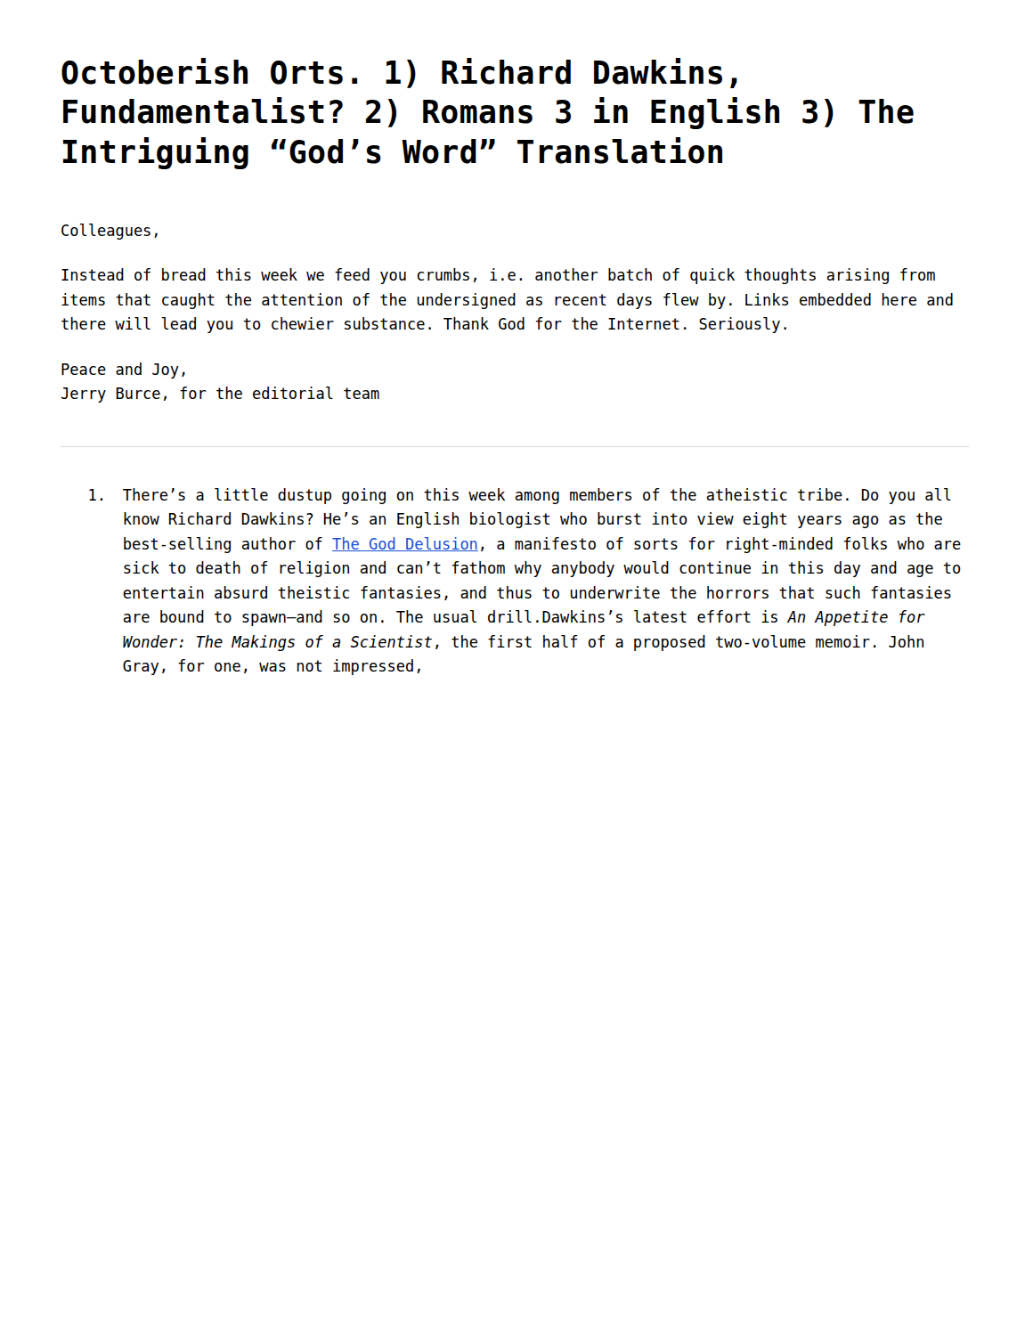Octoberish Orts. 1) Richard Dawkins, Fundamentalist? 2) Romans 3 in English 3) The Intriguing “God’s Word” Translation
Colleagues,
Instead of bread this week we feed you crumbs, i.e. another batch of quick thoughts arising from items that caught the attention of the undersigned as recent days flew by. Links embedded here and there will lead you to chewier substance. Thank God for the Internet. Seriously.
Peace and Joy,
Jerry Burce, for the editorial team
There’s a little dustup going on this week among members of the atheistic tribe. Do you all know Richard Dawkins? He’s an English biologist who burst into view eight years ago as the best-selling author of The God Delusion, a manifesto of sorts for right-minded folks who are sick to death of religion and can’t fathom why anybody would continue in this day and age to entertain absurd theistic fantasies, and thus to underwrite the horrors that such fantasies are bound to spawn—and so on. The usual drill.Dawkins’s latest effort is An Appetite for Wonder: The Makings of a Scientist, the first half of a proposed two-volume memoir. John Gray, for one, was not impressed,